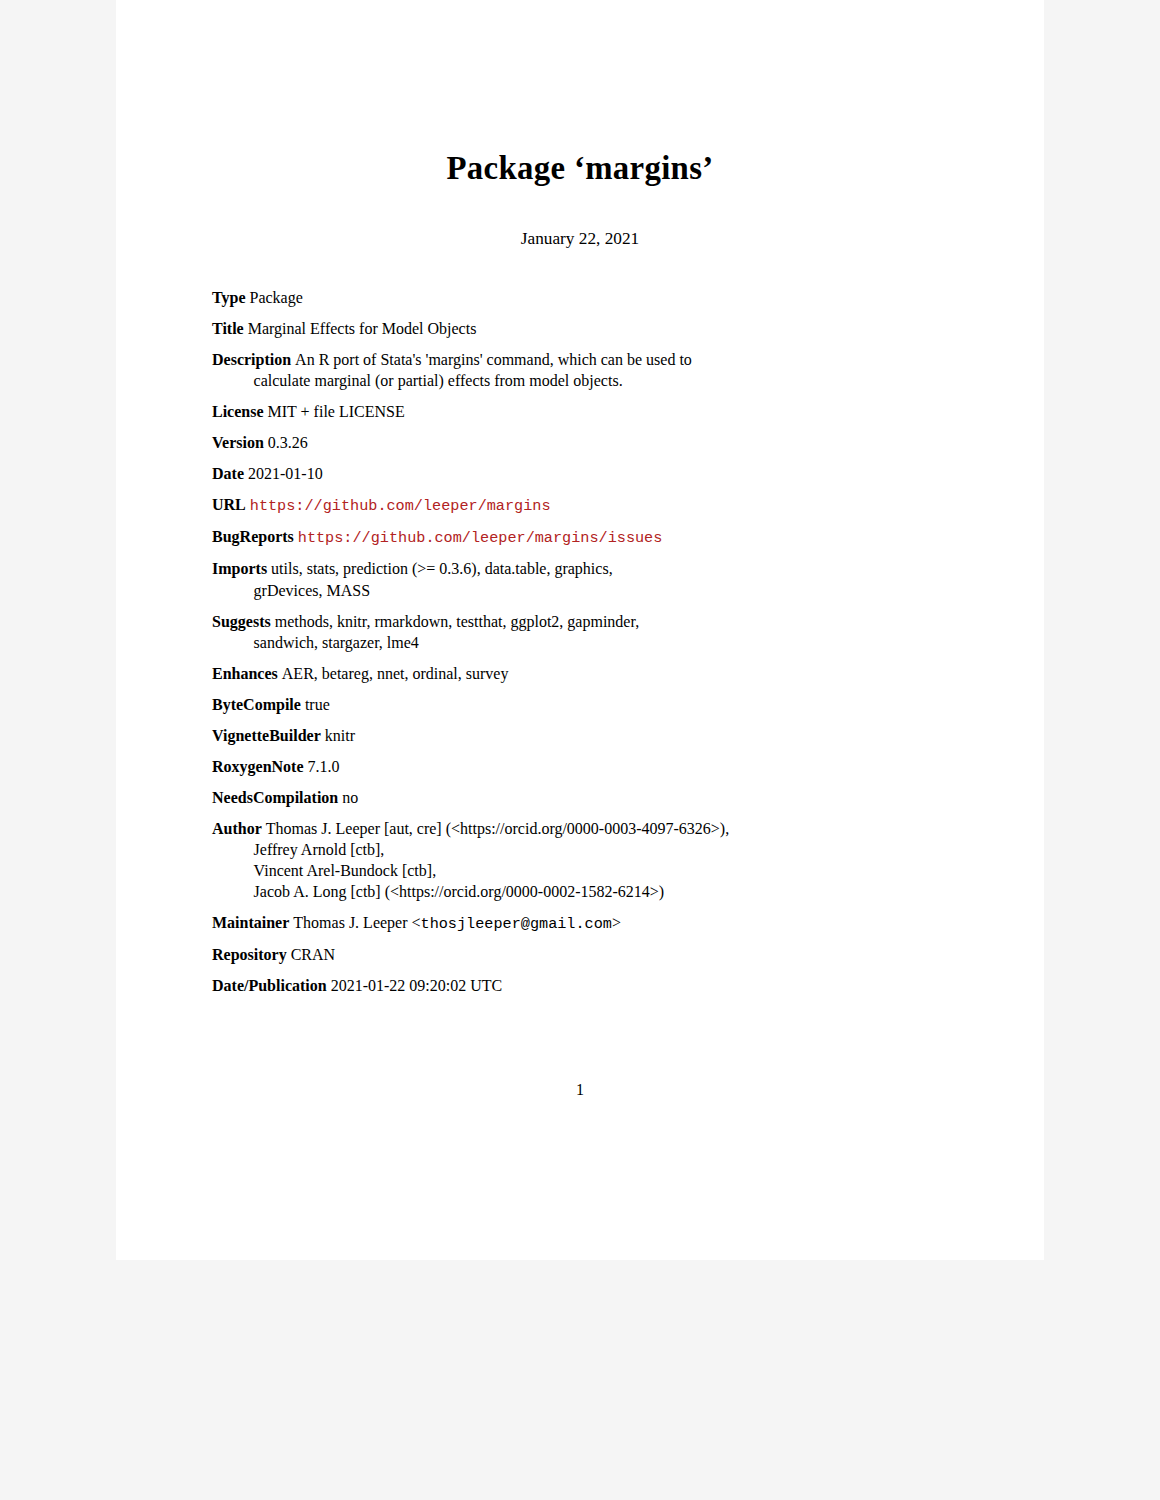Package ‘margins’
January 22, 2021
Type
Package
Title
Marginal Effects for Model Objects
Description
An R port of Stata's 'margins' command, which can be used to calculate marginal (or partial) effects from model objects.
License
MIT + file LICENSE
Version
0.3.26
Date
2021-01-10
URL
https://github.com/leeper/margins
BugReports
https://github.com/leeper/margins/issues
Imports
utils, stats, prediction (>= 0.3.6), data.table, graphics, grDevices, MASS
Suggests
methods, knitr, rmarkdown, testthat, ggplot2, gapminder, sandwich, stargazer, lme4
Enhances
AER, betareg, nnet, ordinal, survey
ByteCompile
true
VignetteBuilder
knitr
RoxygenNote
7.1.0
NeedsCompilation
no
Author
Thomas J. Leeper [aut, cre] (<https://orcid.org/0000-0003-4097-6326>), Jeffrey Arnold [ctb], Vincent Arel-Bundock [ctb], Jacob A. Long [ctb] (<https://orcid.org/0000-0002-1582-6214>)
Maintainer
Thomas J. Leeper <thosjleeper@gmail.com>
Repository
CRAN
Date/Publication
2021-01-22 09:20:02 UTC
1